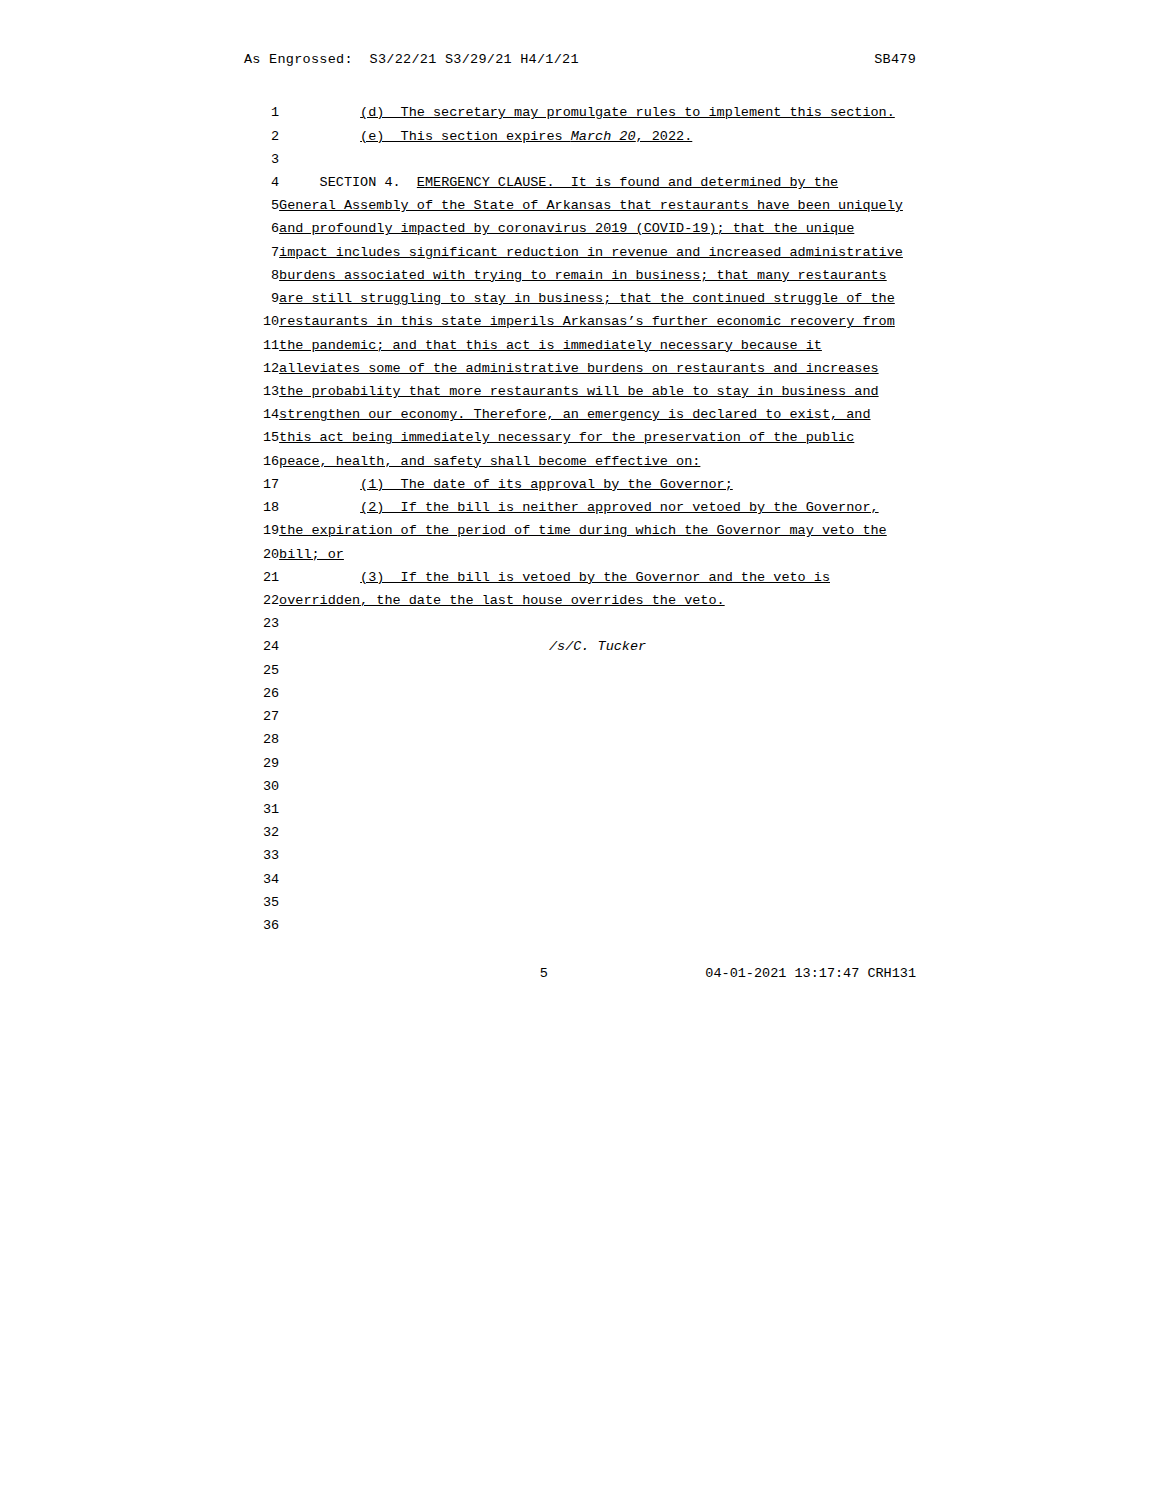As Engrossed: S3/22/21 S3/29/21 H4/1/21
SB479
| 1 | (d) The secretary may promulgate rules to implement this section. |
| 2 | (e) This section expires March 20 , 2022. |
| 3 | |
| 4 | SECTION 4. EMERGENCY CLAUSE. It is found and determined by the |
| 5 | General Assembly of the State of Arkansas that restaurants have been uniquely |
| 6 | and profoundly impacted by coronavirus 2019 (COVID-19); that the unique |
| 7 | impact includes significant reduction in revenue and increased administrative |
| 8 | burdens associated with trying to remain in business; that many restaurants |
| 9 | are still struggling to stay in business; that the continued struggle of the |
| 10 | restaurants in this state imperils Arkansas’s further economic recovery from |
| 11 | the pandemic; and that this act is immediately necessary because it |
| 12 | alleviates some of the administrative burdens on restaurants and increases |
| 13 | the probability that more restaurants will be able to stay in business and |
| 14 | strengthen our economy. Therefore, an emergency is declared to exist, and |
| 15 | this act being immediately necessary for the preservation of the public |
| 16 | peace, health, and safety shall become effective on: |
| 17 | (1) The date of its approval by the Governor; |
| 18 | (2) If the bill is neither approved nor vetoed by the Governor, |
| 19 | the expiration of the period of time during which the Governor may veto the |
| 20 | bill; or |
| 21 | (3) If the bill is vetoed by the Governor and the veto is |
| 22 | overridden, the date the last house overrides the veto. |
| 23 | |
| 24 | /s/C. Tucker |
| 25 | |
| 26 | |
| 27 | |
| 28 | |
| 29 | |
| 30 | |
| 31 | |
| 32 | |
| 33 | |
| 34 | |
| 35 | |
| 36 | |
5
04-01-2021 13:17:47 CRH131